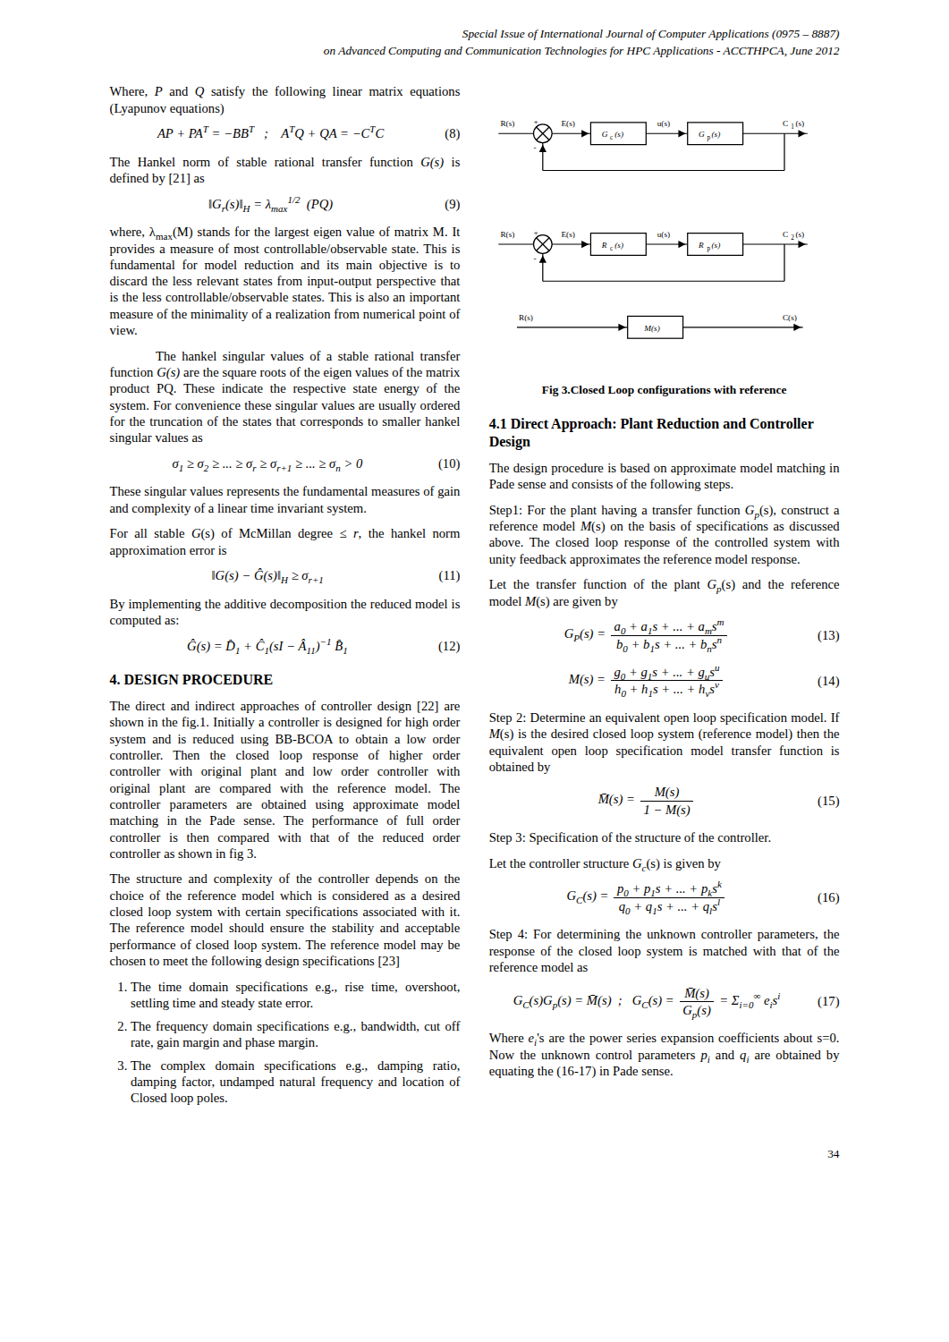Special Issue of International Journal of Computer Applications (0975 – 8887)
on Advanced Computing and Communication Technologies for HPC Applications - ACCTHPCA, June 2012
Where, P and Q satisfy the following linear matrix equations (Lyapunov equations)
AP + PAT = −BBT ; ATQ + QA = −CTC
(8)
The Hankel norm of stable rational transfer function G(s) is defined by [21] as
‖Gr(s)‖H = λmax1/2 (PQ)
(9)
where, λmax(M) stands for the largest eigen value of matrix M. It provides a measure of most controllable/observable state. This is fundamental for model reduction and its main objective is to discard the less relevant states from input-output perspective that is the less controllable/observable states. This is also an important measure of the minimality of a realization from numerical point of view.
The hankel singular values of a stable rational transfer function G(s) are the square roots of the eigen values of the matrix product PQ. These indicate the respective state energy of the system. For convenience these singular values are usually ordered for the truncation of the states that corresponds to smaller hankel singular values as
σ1 ≥ σ2 ≥ ... ≥ σr ≥ σr+1 ≥ ... ≥ σn > 0
(10)
These singular values represents the fundamental measures of gain and complexity of a linear time invariant system.
For all stable G(s) of McMillan degree ≤ r, the hankel norm approximation error is
‖G(s) − Ĝ(s)‖H ≥ σr+1
(11)
By implementing the additive decomposition the reduced model is computed as:
Ĝ(s) = D̂1 + Ĉ1(sI − Â11)−1 B̂1
(12)
4. DESIGN PROCEDURE
The direct and indirect approaches of controller design [22] are shown in the fig.1. Initially a controller is designed for high order system and is reduced using BB-BCOA to obtain a low order controller. Then the closed loop response of higher order controller with original plant and low order controller with original plant are compared with the reference model. The controller parameters are obtained using approximate model matching in the Pade sense. The performance of full order controller is then compared with that of the reduced order controller as shown in fig 3.
The structure and complexity of the controller depends on the choice of the reference model which is considered as a desired closed loop system with certain specifications associated with it. The reference model should ensure the stability and acceptable performance of closed loop system. The reference model may be chosen to meet the following design specifications [23]
The time domain specifications e.g., rise time, overshoot, settling time and steady state error.
The frequency domain specifications e.g., bandwidth, cut off rate, gain margin and phase margin.
The complex domain specifications e.g., damping ratio, damping factor, undamped natural frequency and location of Closed loop poles.
R(s) + - E(s) Gc(s) u(s) Gp(s) C1(s) R(s) + - E(s) Rc(s) u(s) Rp(s) C2(s) R(s) M(s) C(s)
Fig 3.Closed Loop configurations with reference
4.1 Direct Approach: Plant Reduction and Controller Design
The design procedure is based on approximate model matching in Pade sense and consists of the following steps.
Step1: For the plant having a transfer function Gp(s), construct a reference model M(s) on the basis of specifications as discussed above. The closed loop response of the controlled system with unity feedback approximates the reference model response.
Let the transfer function of the plant Gp(s) and the reference model M(s) are given by
GP(s) = a0 + a1s + ... + amsm b0 + b1s + ... + bnsn
(13)
M(s) = g0 + g1s + ... + gusu h0 + h1s + ... + hvsv
(14)
Step 2: Determine an equivalent open loop specification model. If M(s) is the desired closed loop system (reference model) then the equivalent open loop specification model transfer function is obtained by
M̄(s) = M(s) 1 − M(s)
(15)
Step 3: Specification of the structure of the controller.
Let the controller structure Gc(s) is given by
GC(s) = p0 + p1s + ... + pksk q0 + q1s + ... + qlsl
(16)
Step 4: For determining the unknown controller parameters, the response of the closed loop system is matched with that of the reference model as
GC(s)Gp(s) = M̄(s) ; GC(s) = M̄(s) Gp(s) = Σi=0∞ eisi
(17)
Where ei's are the power series expansion coefficients about s=0. Now the unknown control parameters pi and qi are obtained by equating the (16-17) in Pade sense.
34